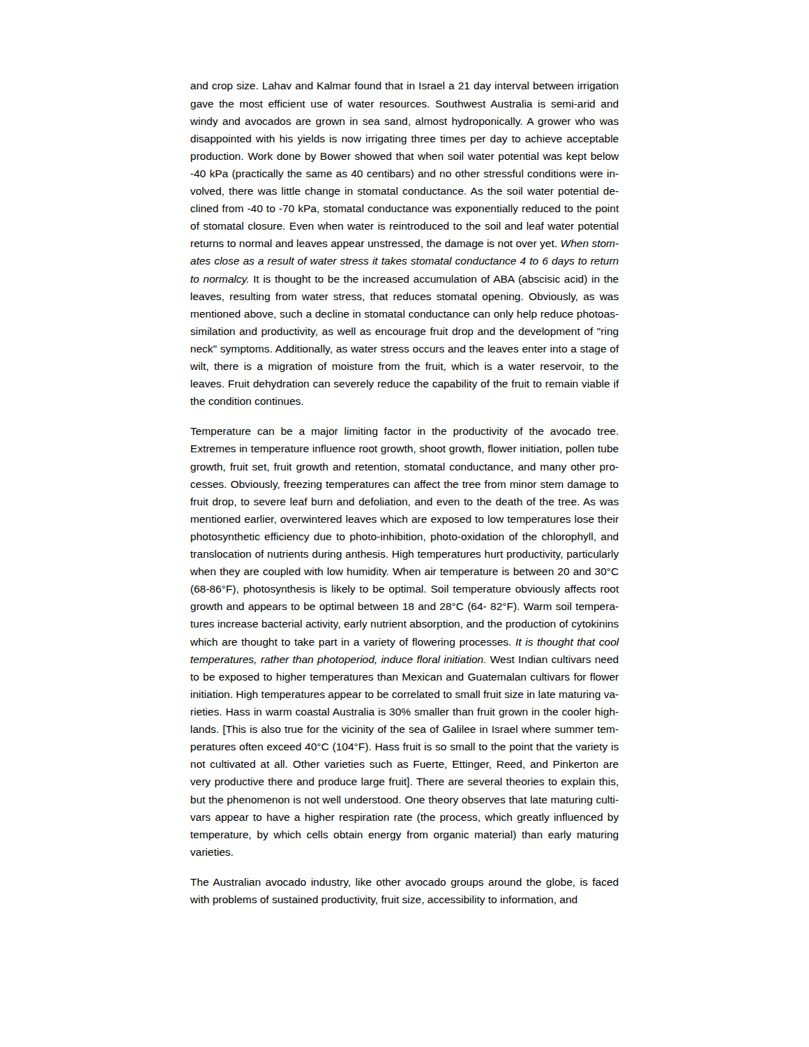and crop size. Lahav and Kalmar found that in Israel a 21 day interval between irrigation gave the most efficient use of water resources. Southwest Australia is semi-arid and windy and avocados are grown in sea sand, almost hydroponically. A grower who was disappointed with his yields is now irrigating three times per day to achieve acceptable production. Work done by Bower showed that when soil water potential was kept below -40 kPa (practically the same as 40 centibars) and no other stressful conditions were involved, there was little change in stomatal conductance. As the soil water potential declined from -40 to -70 kPa, stomatal conductance was exponentially reduced to the point of stomatal closure. Even when water is reintroduced to the soil and leaf water potential returns to normal and leaves appear unstressed, the damage is not over yet. When stomates close as a result of water stress it takes stomatal conductance 4 to 6 days to return to normalcy. It is thought to be the increased accumulation of ABA (abscisic acid) in the leaves, resulting from water stress, that reduces stomatal opening. Obviously, as was mentioned above, such a decline in stomatal conductance can only help reduce photoassimilation and productivity, as well as encourage fruit drop and the development of "ring neck" symptoms. Additionally, as water stress occurs and the leaves enter into a stage of wilt, there is a migration of moisture from the fruit, which is a water reservoir, to the leaves. Fruit dehydration can severely reduce the capability of the fruit to remain viable if the condition continues.
Temperature can be a major limiting factor in the productivity of the avocado tree. Extremes in temperature influence root growth, shoot growth, flower initiation, pollen tube growth, fruit set, fruit growth and retention, stomatal conductance, and many other processes. Obviously, freezing temperatures can affect the tree from minor stem damage to fruit drop, to severe leaf burn and defoliation, and even to the death of the tree. As was mentioned earlier, overwintered leaves which are exposed to low temperatures lose their photosynthetic efficiency due to photo-inhibition, photo-oxidation of the chlorophyll, and translocation of nutrients during anthesis. High temperatures hurt productivity, particularly when they are coupled with low humidity. When air temperature is between 20 and 30°C (68-86°F), photosynthesis is likely to be optimal. Soil temperature obviously affects root growth and appears to be optimal between 18 and 28°C (64- 82°F). Warm soil temperatures increase bacterial activity, early nutrient absorption, and the production of cytokinins which are thought to take part in a variety of flowering processes. It is thought that cool temperatures, rather than photoperiod, induce floral initiation. West Indian cultivars need to be exposed to higher temperatures than Mexican and Guatemalan cultivars for flower initiation. High temperatures appear to be correlated to small fruit size in late maturing varieties. Hass in warm coastal Australia is 30% smaller than fruit grown in the cooler highlands. [This is also true for the vicinity of the sea of Galilee in Israel where summer temperatures often exceed 40°C (104°F). Hass fruit is so small to the point that the variety is not cultivated at all. Other varieties such as Fuerte, Ettinger, Reed, and Pinkerton are very productive there and produce large fruit]. There are several theories to explain this, but the phenomenon is not well understood. One theory observes that late maturing cultivars appear to have a higher respiration rate (the process, which greatly influenced by temperature, by which cells obtain energy from organic material) than early maturing varieties.
The Australian avocado industry, like other avocado groups around the globe, is faced with problems of sustained productivity, fruit size, accessibility to information, and